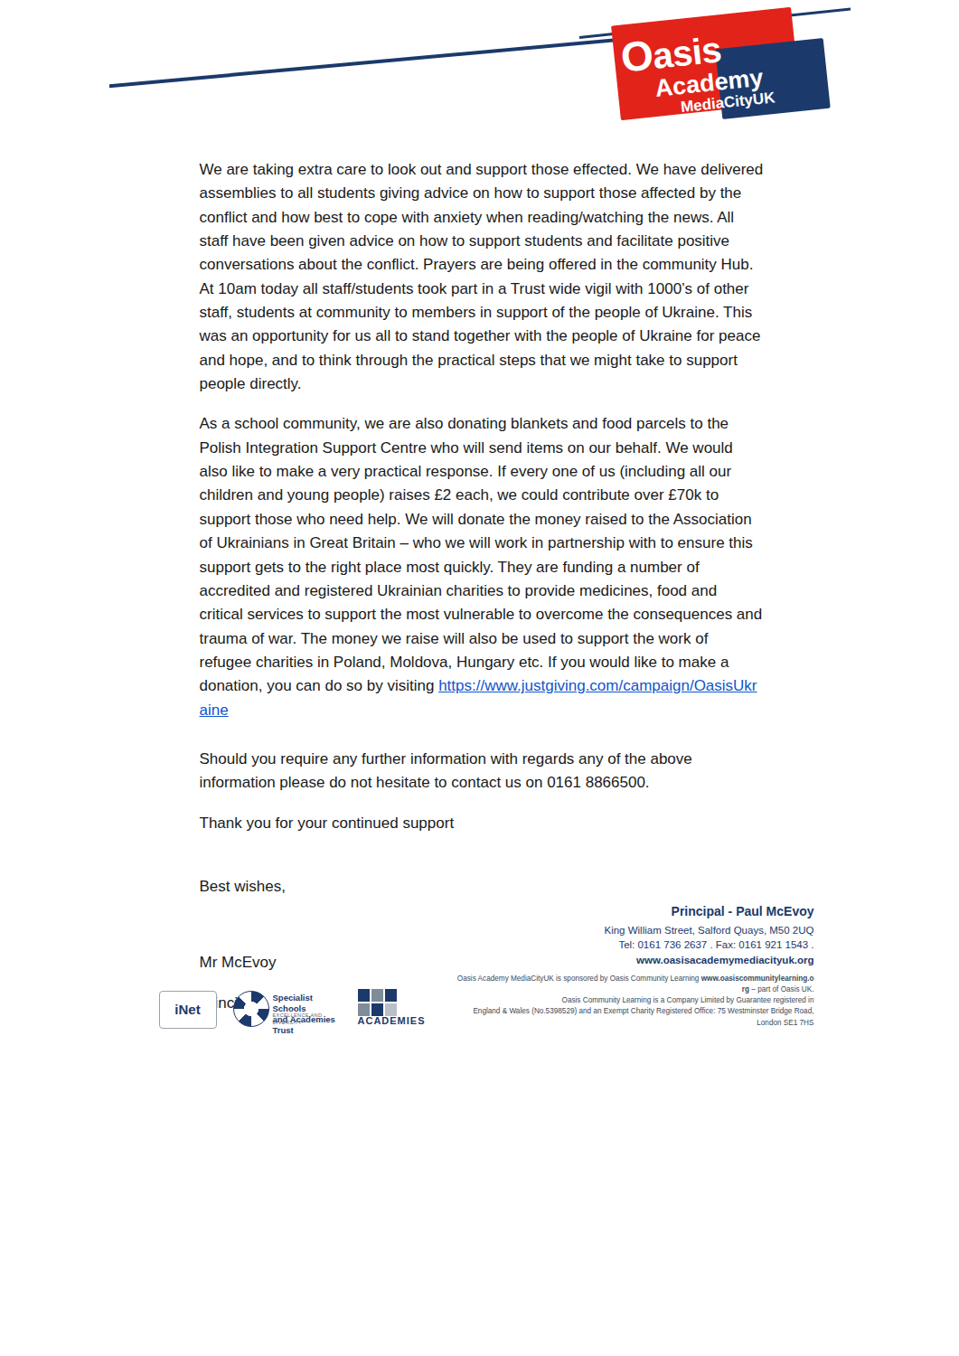Oasis
Academy
MediaCityUK
We are taking extra care to look out and support those effected. We have delivered assemblies to all students giving advice on how to support those affected by the conflict and how best to cope with anxiety when reading/watching the news. All staff have been given advice on how to support students and facilitate positive conversations about the conflict. Prayers are being offered in the community Hub. At 10am today all staff/students took part in a Trust wide vigil with 1000’s of other staff, students at community to members in support of the people of Ukraine. This was an opportunity for us all to stand together with the people of Ukraine for peace and hope, and to think through the practical steps that we might take to support people directly.
As a school community, we are also donating blankets and food parcels to the Polish Integration Support Centre who will send items on our behalf. We would also like to make a very practical response. If every one of us (including all our children and young people) raises £2 each, we could contribute over £70k to support those who need help. We will donate the money raised to the Association of Ukrainians in Great Britain – who we will work in partnership with to ensure this support gets to the right place most quickly. They are funding a number of accredited and registered Ukrainian charities to provide medicines, food and critical services to support the most vulnerable to overcome the consequences and trauma of war. The money we raise will also be used to support the work of refugee charities in Poland, Moldova, Hungary etc. If you would like to make a donation, you can do so by visiting https://www.justgiving.com/campaign/OasisUkraine
Should you require any further information with regards any of the above information please do not hesitate to contact us on 0161 8866500.
Thank you for your continued support
Best wishes,
Mr McEvoy
Principal
Specialist Schools
and Academies Trust EXCELLENCE AND DIVERSITY ACADEMIES
Principal - Paul McEvoy
King William Street, Salford Quays, M50 2UQ
Tel: 0161 736 2637 . Fax: 0161 921 1543 . www.oasisacademymediacityuk.org
Oasis Academy MediaCityUK is sponsored by Oasis Community Learning www.oasiscommunitylearning.org – part of Oasis UK.
Oasis Community Learning is a Company Limited by Guarantee registered in
England & Wales (No.5398529) and an Exempt Charity Registered Office: 75 Westminster Bridge Road, London SE1 7HS